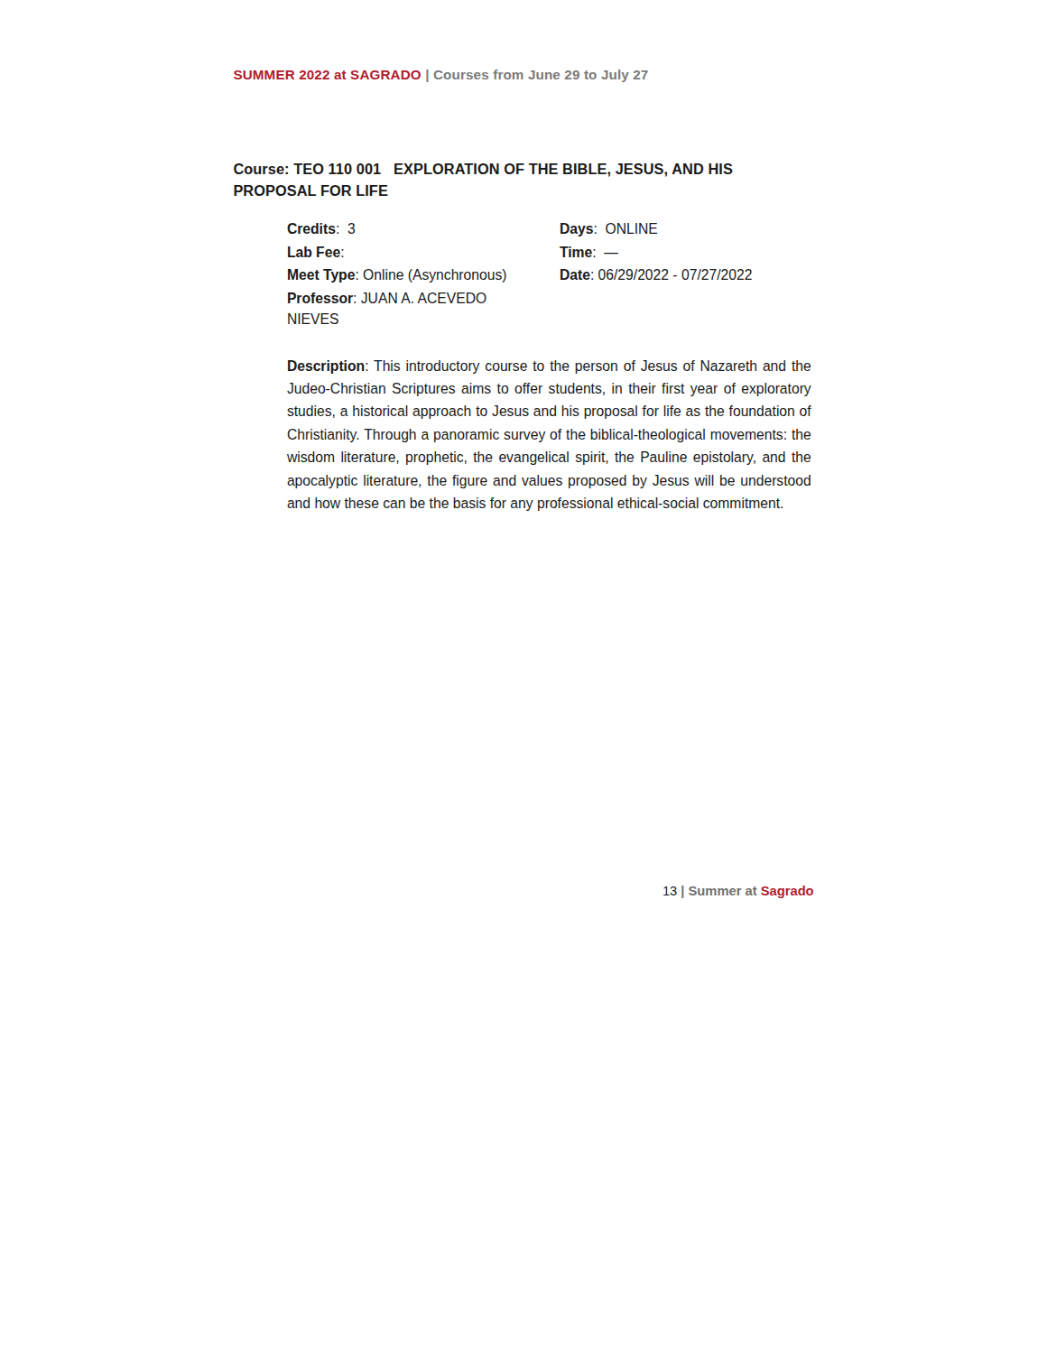SUMMER 2022 at SAGRADO | Courses from June 29 to July 27
Course: TEO 110 001 EXPLORATION OF THE BIBLE, JESUS, AND HIS PROPOSAL FOR LIFE
| Credits : 3 | Days : ONLINE |
| Lab Fee : | Time : — |
| Meet Type : Online (Asynchronous) | Date : 06/29/2022 - 07/27/2022 |
| Professor : JUAN A. ACEVEDO NIEVES | |
Description: This introductory course to the person of Jesus of Nazareth and the Judeo-Christian Scriptures aims to offer students, in their first year of exploratory studies, a historical approach to Jesus and his proposal for life as the foundation of Christianity. Through a panoramic survey of the biblical-theological movements: the wisdom literature, prophetic, the evangelical spirit, the Pauline epistolary, and the apocalyptic literature, the figure and values proposed by Jesus will be understood and how these can be the basis for any professional ethical-social commitment.
13 | Summer at Sagrado